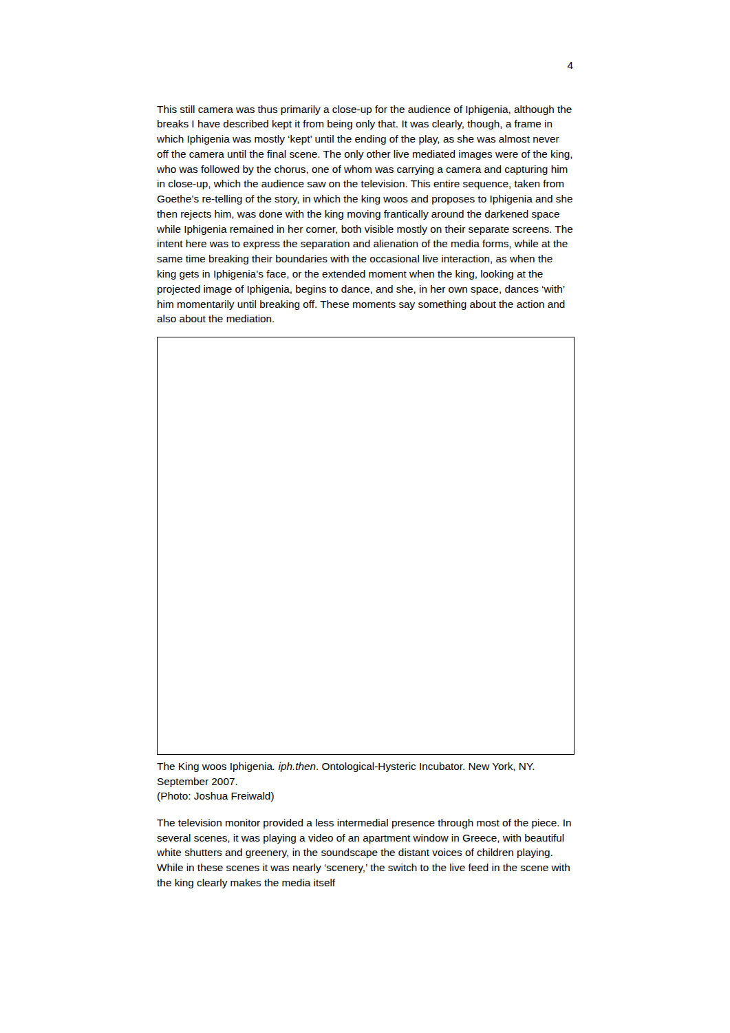4
This still camera was thus primarily a close-up for the audience of Iphigenia, although the breaks I have described kept it from being only that. It was clearly, though, a frame in which Iphigenia was mostly ‘kept’ until the ending of the play, as she was almost never off the camera until the final scene. The only other live mediated images were of the king, who was followed by the chorus, one of whom was carrying a camera and capturing him in close-up, which the audience saw on the television. This entire sequence, taken from Goethe’s re-telling of the story, in which the king woos and proposes to Iphigenia and she then rejects him, was done with the king moving frantically around the darkened space while Iphigenia remained in her corner, both visible mostly on their separate screens. The intent here was to express the separation and alienation of the media forms, while at the same time breaking their boundaries with the occasional live interaction, as when the king gets in Iphigenia’s face, or the extended moment when the king, looking at the projected image of Iphigenia, begins to dance, and she, in her own space, dances ‘with’ him momentarily until breaking off. These moments say something about the action and also about the mediation.
The King woos Iphigenia. iph.then. Ontological-Hysteric Incubator. New York, NY. September 2007.
(Photo: Joshua Freiwald)
The television monitor provided a less intermedial presence through most of the piece. In several scenes, it was playing a video of an apartment window in Greece, with beautiful white shutters and greenery, in the soundscape the distant voices of children playing. While in these scenes it was nearly ‘scenery,’ the switch to the live feed in the scene with the king clearly makes the media itself